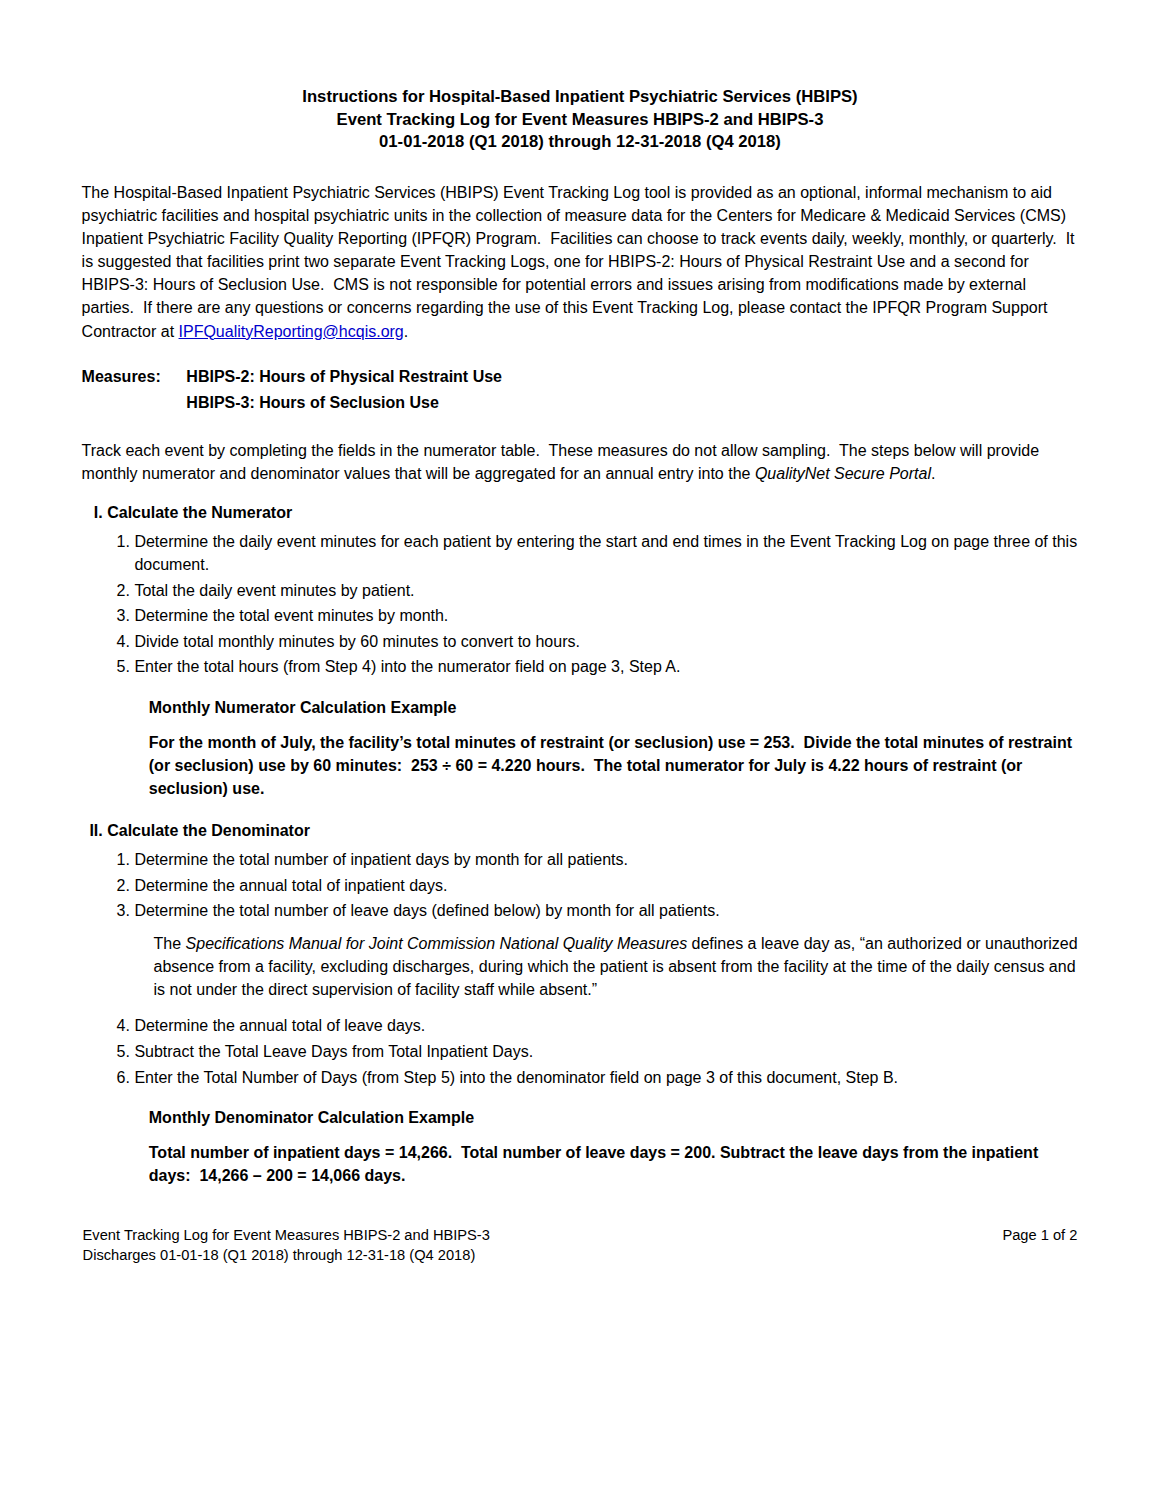Instructions for Hospital-Based Inpatient Psychiatric Services (HBIPS)
Event Tracking Log for Event Measures HBIPS-2 and HBIPS-3
01-01-2018 (Q1 2018) through 12-31-2018 (Q4 2018)
The Hospital-Based Inpatient Psychiatric Services (HBIPS) Event Tracking Log tool is provided as an optional, informal mechanism to aid psychiatric facilities and hospital psychiatric units in the collection of measure data for the Centers for Medicare & Medicaid Services (CMS) Inpatient Psychiatric Facility Quality Reporting (IPFQR) Program. Facilities can choose to track events daily, weekly, monthly, or quarterly. It is suggested that facilities print two separate Event Tracking Logs, one for HBIPS-2: Hours of Physical Restraint Use and a second for HBIPS-3: Hours of Seclusion Use. CMS is not responsible for potential errors and issues arising from modifications made by external parties. If there are any questions or concerns regarding the use of this Event Tracking Log, please contact the IPFQR Program Support Contractor at IPFQualityReporting@hcqis.org.
| Measures: | HBIPS-2: Hours of Physical Restraint Use |
| | HBIPS-3: Hours of Seclusion Use |
Track each event by completing the fields in the numerator table. These measures do not allow sampling. The steps below will provide monthly numerator and denominator values that will be aggregated for an annual entry into the QualityNet Secure Portal.
Calculate the Numerator
Determine the daily event minutes for each patient by entering the start and end times in the Event Tracking Log on page three of this document.
Total the daily event minutes by patient.
Determine the total event minutes by month.
Divide total monthly minutes by 60 minutes to convert to hours.
Enter the total hours (from Step 4) into the numerator field on page 3, Step A.
Monthly Numerator Calculation Example
For the month of July, the facility’s total minutes of restraint (or seclusion) use = 253. Divide the total minutes of restraint (or seclusion) use by 60 minutes: 253 ÷ 60 = 4.220 hours. The total numerator for July is 4.22 hours of restraint (or seclusion) use.
Calculate the Denominator
Determine the total number of inpatient days by month for all patients.
Determine the annual total of inpatient days.
Determine the total number of leave days (defined below) by month for all patients.
The Specifications Manual for Joint Commission National Quality Measures defines a leave day as, “an authorized or unauthorized absence from a facility, excluding discharges, during which the patient is absent from the facility at the time of the daily census and is not under the direct supervision of facility staff while absent.”
Determine the annual total of leave days.
Subtract the Total Leave Days from Total Inpatient Days.
Enter the Total Number of Days (from Step 5) into the denominator field on page 3 of this document, Step B.
Monthly Denominator Calculation Example
Total number of inpatient days = 14,266. Total number of leave days = 200. Subtract the leave days from the inpatient days: 14,266 – 200 = 14,066 days.
| Event Tracking Log for Event Measures HBIPS-2 and HBIPS-3 Discharges 01-01-18 (Q1 2018) through 12-31-18 (Q4 2018) | Page 1 of 2 |